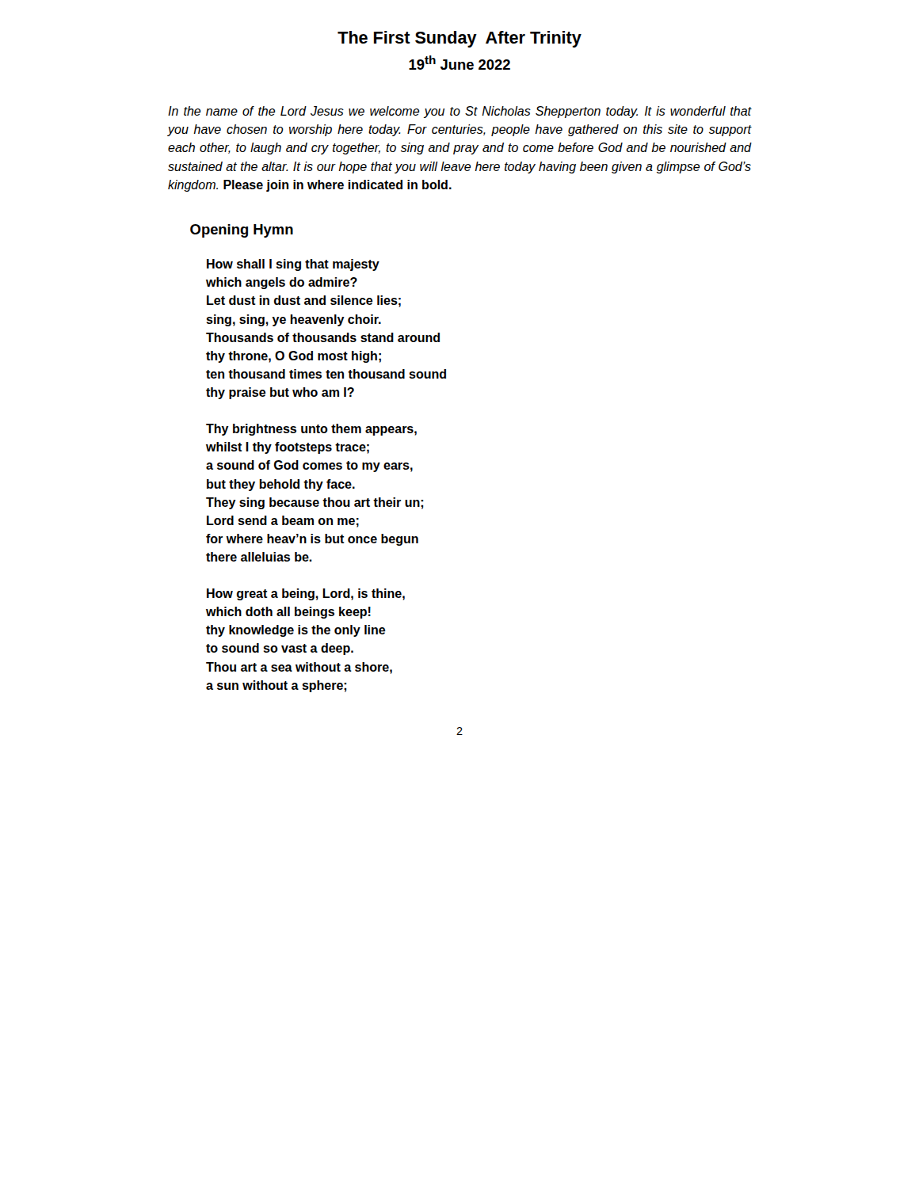The First Sunday After Trinity
19th June 2022
In the name of the Lord Jesus we welcome you to St Nicholas Shepperton today. It is wonderful that you have chosen to worship here today. For centuries, people have gathered on this site to support each other, to laugh and cry together, to sing and pray and to come before God and be nourished and sustained at the altar. It is our hope that you will leave here today having been given a glimpse of God’s kingdom. Please join in where indicated in bold.
Opening Hymn
How shall I sing that majesty
which angels do admire?
Let dust in dust and silence lies;
sing, sing, ye heavenly choir.
Thousands of thousands stand around
thy throne, O God most high;
ten thousand times ten thousand sound
thy praise but who am I?
Thy brightness unto them appears,
whilst I thy footsteps trace;
a sound of God comes to my ears,
but they behold thy face.
They sing because thou art their un;
Lord send a beam on me;
for where heav’n is but once begun
there alleluias be.
How great a being, Lord, is thine,
which doth all beings keep!
thy knowledge is the only line
to sound so vast a deep.
Thou art a sea without a shore,
a sun without a sphere;
2